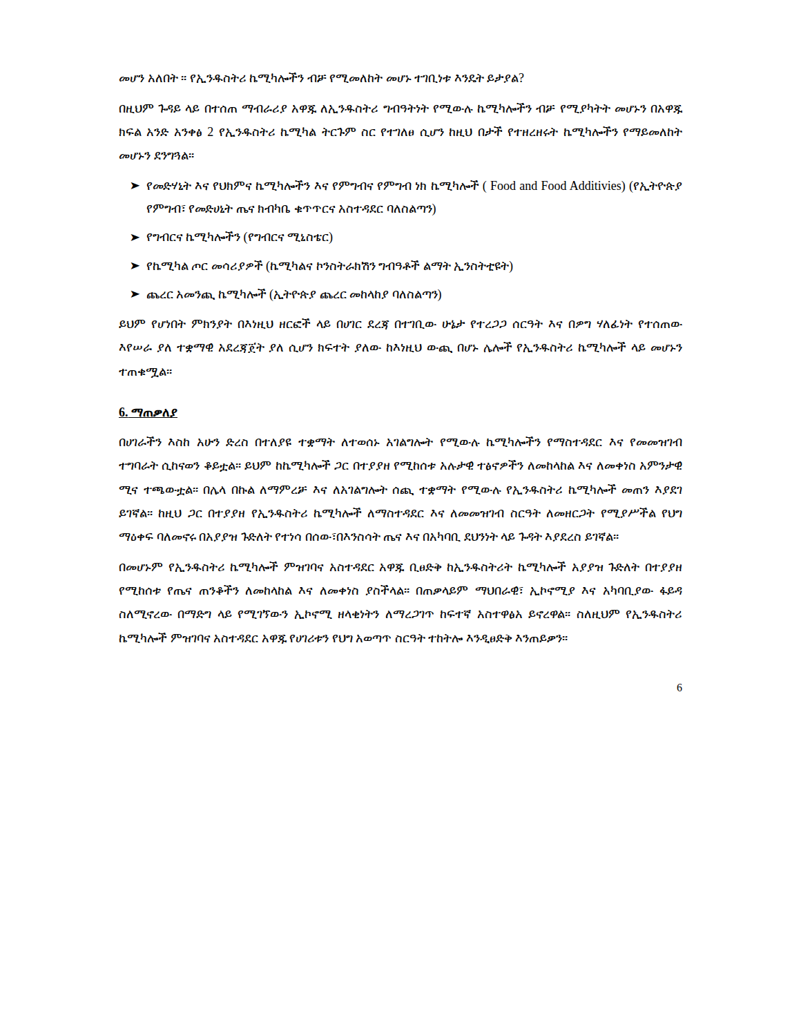መሆን አለበት ፡፡ የኢንዱስትሪ ኬሚካሎችን ብቻ የሚመለከት መሆኑ ተገቢነቱ እንዴት ይታያል?
በዚህም ጉዳይ ላይ በተሰጠ ማብራሪያ አዋጁ ለኢንዱስትሪ ግብዓትነት የሚውሉ ኬሚካሎችን ብቻ የሚያካትት መሆኑን በአዋጁ ክፍል አንድ አንቀፅ 2 የኢንዱስትሪ ኬሚካል ትርጉም ስር የተገለፀ ሲሆን ከዚህ በታች የተዘረዘሩት ኬሚካሎችን የማይመለከት መሆኑን ደንግጓል፡፡
የመድሃኒት እና የህክምና ኬሚካሎችን እና የምግብና የምግብ ነክ ኬሚካሎች ( Food and Food Additivies) (የኢትዮጵያ የምግብ፣ የመድሀኒት ጤና ክብካቤ ቁጥጥርና አስተዳደር ባለስልጣን)
የግብርና ኬሚካሎችን (የግብርና ሚኒስቴር)
የኬሚካል ጦር መሳሪያዎች (ኬሚካልና ኮንስትራክሽን ግብዓቶች ልማት ኢንስትቲዩት)
ጨረር አመንጪ ኬሚካሎች (ኢትዮጵያ ጨረር መከላከያ ባለስልጣን)
ይህም የሆነበት ምክንያት በእነዚህ ዘርፎች ላይ በሀገር ደረጃ በተገቢው ሁኔታ የተረጋጋ ሰርዓት እና በዎግ ሃለፊነት የተሰጠው እየሠራ ያለ ተቋማዊ አደረጃጀት ያለ ሲሆን ክፍተት ያለው ከእነዚህ ውጪ በሆኑ ሌሎች የኢንዱስትሪ ኬሚካሎች ላይ መሆኑን ተጠቁሟል፡፡
6. ማጠቃለያ
በሀገራችን እስከ አሁን ድረስ በተለያዩ ተቋማት ለተወሰኑ አገልግሎት የሚውሉ ኬሚካሎችን የማስተዳደር እና የመመዝገብ ተግባራት ሲከናወን ቆይቷል፡፡ ይህም ከኬሚካሎች ጋር በተያያዘ የሚከሰቱ አሉታዊ ተፅኖዎችን ለመከላከል እና ለመቀነስ አምንታዊ ሚና ተጫውቷል፡፡ በሌላ በኩል ለማምረቻ እና ለአገልግሎት ሰጪ ተቋማት የሚውሉ የኢንዱስትሪ ኬሚካሎች መጠን እያደገ ይገኛል፡፡ ከዚህ ጋር በተያያዘ የኢንዱስትሪ ኬሚካሎች ለማስተዳደር እና ለመመዝገብ ስርዓት ለመዘርጋት የሚያሥችል የህግ ማዕቀፍ ባለመኖሩ በአያያዝ ጉድለት የተነሳ በሰው፣በእንስሳት ጤና እና በአካባቢ ደህንነት ላይ ጉዳት እያደረስ ይገኛል፡፡
በመሆኑም የኢንዱስትሪ ኬሚካሎች ምዝገባና አስተዳደር አዋጁ ቢፀድቅ ከኢንዱስትሪት ኬሚካሎች አያያዝ ጉድለት በተያያዘ የሚከሰቱ የጤና ጠንቆችን ለመከላከል እና ለመቀነስ ያስችላል፡፡ በጠቃላይም ማህበራዊ፣ ኢኮኖሚያ እና አካባቢያው ፋይዳ ስለሚኖረው በማድግ ላይ የሚገኘውን ኢኮኖሚ ዘላቂነትን ለማረጋገጥ ከፍተኛ አስተዋፅአ ይኖረዋል፡፡ ስለዚህም የኢንዱስትሪ ኬሚካሎች ምዝገባና አስተዳደር አዋጁ የሀገሪቱን የህግ አወጣጥ ስርዓት ተከትሎ እንዲፀድቅ እንጠይቃን፡፡
6